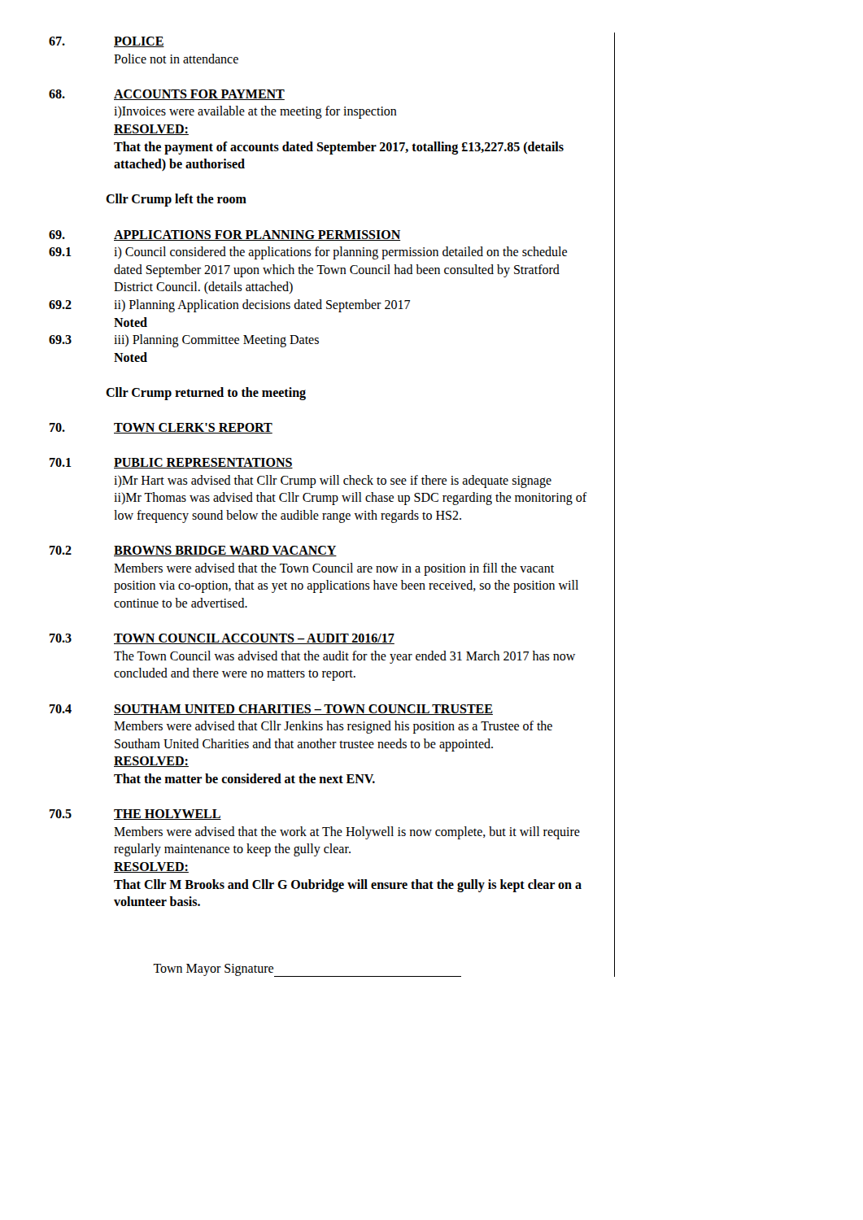67.
POLICE
Police not in attendance
68.
ACCOUNTS FOR PAYMENT
i)Invoices were available at the meeting for inspection
RESOLVED:
That the payment of accounts dated September 2017, totalling £13,227.85 (details attached) be authorised
Cllr Crump left the room
69.
APPLICATIONS FOR PLANNING PERMISSION
69.1
i) Council considered the applications for planning permission detailed on the schedule dated September 2017 upon which the Town Council had been consulted by Stratford District Council. (details attached)
69.2
ii) Planning Application decisions dated September 2017
Noted
69.3
iii) Planning Committee Meeting Dates
Noted
Cllr Crump returned to the meeting
70.
TOWN CLERK'S REPORT
70.1
PUBLIC REPRESENTATIONS
i)Mr Hart was advised that Cllr Crump will check to see if there is adequate signage
ii)Mr Thomas was advised that Cllr Crump will chase up SDC regarding the monitoring of low frequency sound below the audible range with regards to HS2.
70.2
BROWNS BRIDGE WARD VACANCY
Members were advised that the Town Council are now in a position in fill the vacant position via co-option, that as yet no applications have been received, so the position will continue to be advertised.
70.3
TOWN COUNCIL ACCOUNTS – AUDIT 2016/17
The Town Council was advised that the audit for the year ended 31 March 2017 has now concluded and there were no matters to report.
70.4
SOUTHAM UNITED CHARITIES – TOWN COUNCIL TRUSTEE
Members were advised that Cllr Jenkins has resigned his position as a Trustee of the Southam United Charities and that another trustee needs to be appointed.
RESOLVED:
That the matter be considered at the next ENV.
70.5
THE HOLYWELL
Members were advised that the work at The Holywell is now complete, but it will require regularly maintenance to keep the gully clear.
RESOLVED:
That Cllr M Brooks and Cllr G Oubridge will ensure that the gully is kept clear on a volunteer basis.
Town Mayor Signature